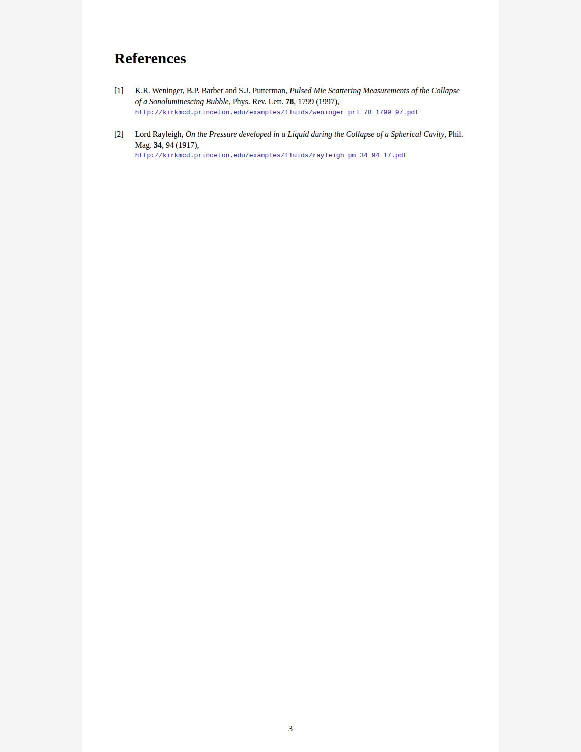References
[1] K.R. Weninger, B.P. Barber and S.J. Putterman, Pulsed Mie Scattering Measurements of the Collapse of a Sonoluminescing Bubble, Phys. Rev. Lett. 78, 1799 (1997), http://kirkmcd.princeton.edu/examples/fluids/weninger_prl_78_1799_97.pdf
[2] Lord Rayleigh, On the Pressure developed in a Liquid during the Collapse of a Spherical Cavity, Phil. Mag. 34, 94 (1917), http://kirkmcd.princeton.edu/examples/fluids/rayleigh_pm_34_94_17.pdf
3